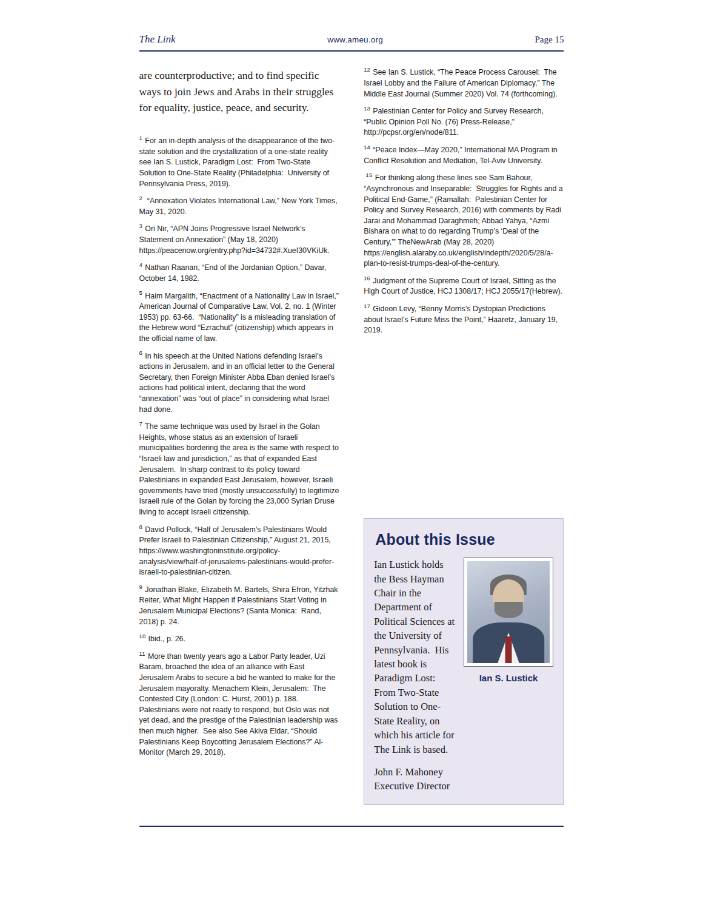The Link
www.ameu.org
Page 15
are counterproductive; and to find specific ways to join Jews and Arabs in their struggles for equality, justice, peace, and security.
1 For an in-depth analysis of the disappearance of the two-state solution and the crystallization of a one-state reality see Ian S. Lustick, Paradigm Lost: From Two-State Solution to One-State Reality (Philadelphia: University of Pennsylvania Press, 2019).
2 “Annexation Violates International Law,” New York Times, May 31, 2020.
3 Ori Nir, “APN Joins Progressive Israel Network’s Statement on Annexation” (May 18, 2020) https://peacenow.org/entry.php?id=34732#.XueI30VKiUk.
4 Nathan Raanan, “End of the Jordanian Option,” Davar, October 14, 1982.
5 Haim Margalith, “Enactment of a Nationality Law in Israel,” American Journal of Comparative Law, Vol. 2, no. 1 (Winter 1953) pp. 63-66. “Nationality” is a misleading translation of the Hebrew word “Ezrachut” (citizenship) which appears in the official name of law.
6 In his speech at the United Nations defending Israel’s actions in Jerusalem, and in an official letter to the General Secretary, then Foreign Minister Abba Eban denied Israel’s actions had political intent, declaring that the word “annexation” was “out of place” in considering what Israel had done.
7 The same technique was used by Israel in the Golan Heights, whose status as an extension of Israeli municipalities bordering the area is the same with respect to “Israeli law and jurisdiction,” as that of expanded East Jerusalem. In sharp contrast to its policy toward Palestinians in expanded East Jerusalem, however, Israeli governments have tried (mostly unsuccessfully) to legitimize Israeli rule of the Golan by forcing the 23,000 Syrian Druse living to accept Israeli citizenship.
8 David Pollock, “Half of Jerusalem’s Palestinians Would Prefer Israeli to Palestinian Citizenship,” August 21, 2015, https://www.washingtoninstitute.org/policy-analysis/view/half-of-jerusalems-palestinians-would-prefer-israeli-to-palestinian-citizen.
9 Jonathan Blake, Elizabeth M. Bartels, Shira Efron, Yitzhak Reiter, What Might Happen if Palestinians Start Voting in Jerusalem Municipal Elections? (Santa Monica: Rand, 2018) p. 24.
10 Ibid., p. 26.
11 More than twenty years ago a Labor Party leader, Uzi Baram, broached the idea of an alliance with East Jerusalem Arabs to secure a bid he wanted to make for the Jerusalem mayoralty. Menachem Klein, Jerusalem: The Contested City (London: C. Hurst, 2001) p. 188. Palestinians were not ready to respond, but Oslo was not yet dead, and the prestige of the Palestinian leadership was then much higher. See also See Akiva Eldar, “Should Palestinians Keep Boycotting Jerusalem Elections?” Al-Monitor (March 29, 2018).
12 See Ian S. Lustick, “The Peace Process Carousel: The Israel Lobby and the Failure of American Diplomacy,” The Middle East Journal (Summer 2020) Vol. 74 (forthcoming).
13 Palestinian Center for Policy and Survey Research, “Public Opinion Poll No. (76) Press-Release,” http://pcpsr.org/en/node/811.
14 “Peace Index—May 2020,” International MA Program in Conflict Resolution and Mediation, Tel-Aviv University.
15 For thinking along these lines see Sam Bahour, “Asynchronous and Inseparable: Struggles for Rights and a Political End-Game,” (Ramallah: Palestinian Center for Policy and Survey Research, 2016) with comments by Radi Jarai and Mohammad Daraghmeh; Abbad Yahya, “Azmi Bishara on what to do regarding Trump’s ‘Deal of the Century,’” TheNewArab (May 28, 2020) https://english.alaraby.co.uk/english/indepth/2020/5/28/a-plan-to-resist-trumps-deal-of-the-century.
16 Judgment of the Supreme Court of Israel, Sitting as the High Court of Justice, HCJ 1308/17; HCJ 2055/17(Hebrew).
17 Gideon Levy, “Benny Morris’s Dystopian Predictions about Israel’s Future Miss the Point,” Haaretz, January 19, 2019.
About this Issue
Ian Lustick holds the Bess Hayman Chair in the Department of Political Sciences at the University of Pennsylvania. His latest book is Paradigm Lost: From Two-State Solution to One-State Reality, on which his article for The Link is based.
John F. Mahoney
Executive Director
Ian S. Lustick